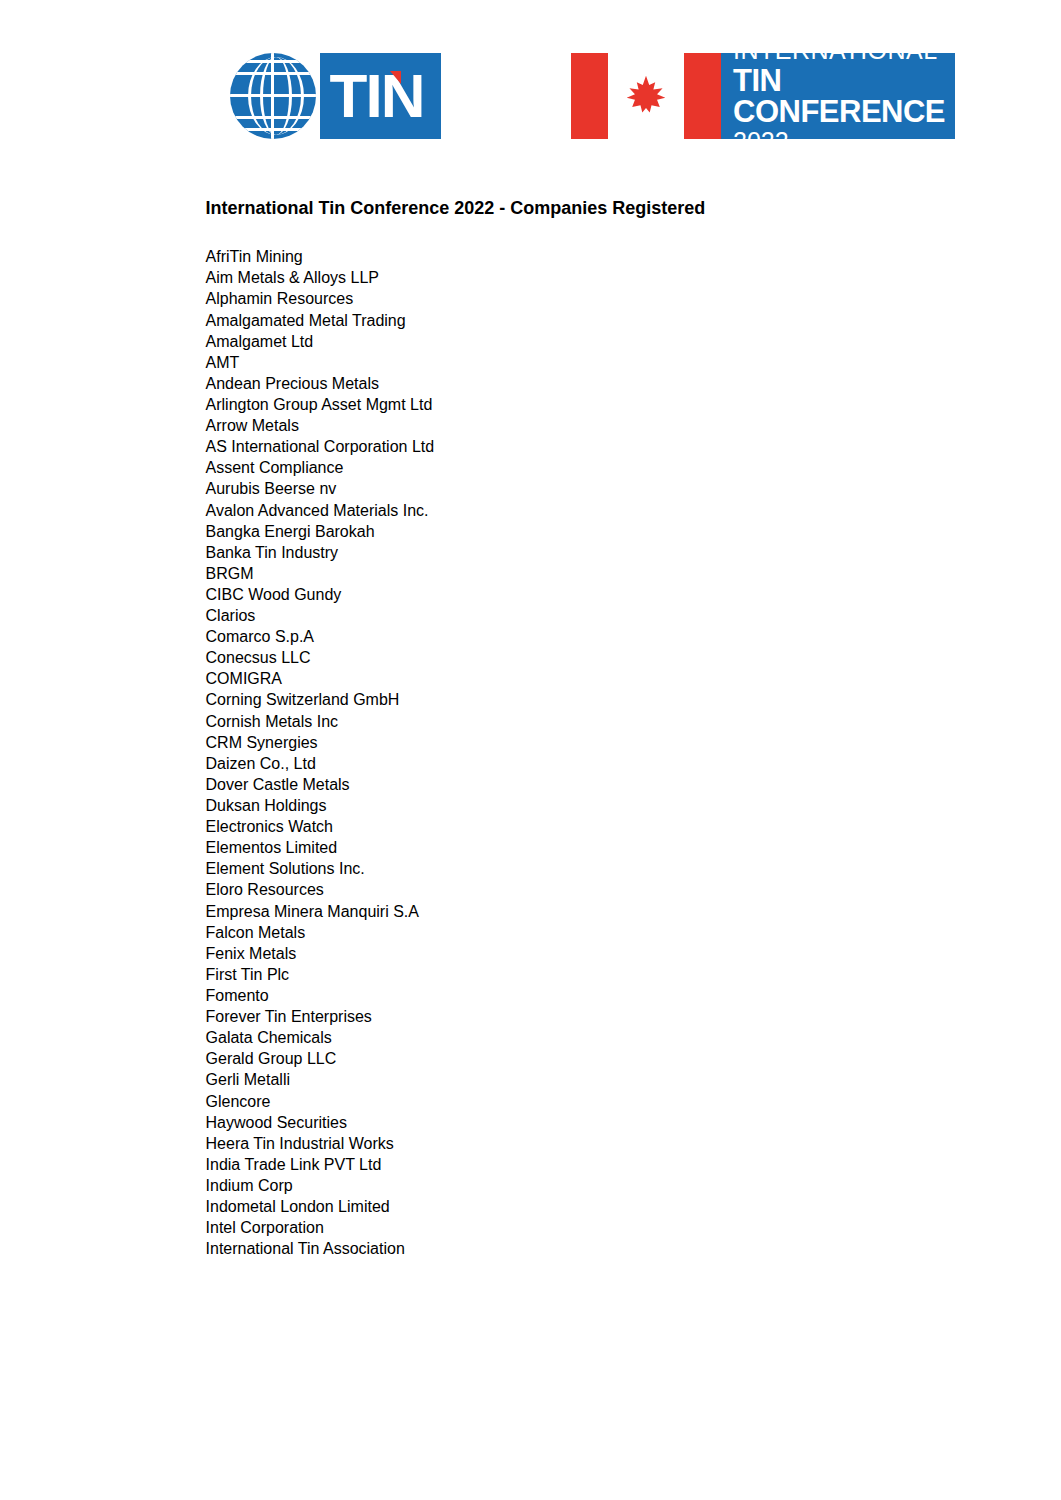TIN
INTERNATIONAL TIN CONFERENCE 2022
International Tin Conference 2022 - Companies Registered
AfriTin Mining
Aim Metals & Alloys LLP
Alphamin Resources
Amalgamated Metal Trading
Amalgamet Ltd
AMT
Andean Precious Metals
Arlington Group Asset Mgmt Ltd
Arrow Metals
AS International Corporation Ltd
Assent Compliance
Aurubis Beerse nv
Avalon Advanced Materials Inc.
Bangka Energi Barokah
Banka Tin Industry
BRGM
CIBC Wood Gundy
Clarios
Comarco S.p.A
Conecsus LLC
COMIGRA
Corning Switzerland GmbH
Cornish Metals Inc
CRM Synergies
Daizen Co., Ltd
Dover Castle Metals
Duksan Holdings
Electronics Watch
Elementos Limited
Element Solutions Inc.
Eloro Resources
Empresa Minera Manquiri S.A
Falcon Metals
Fenix Metals
First Tin Plc
Fomento
Forever Tin Enterprises
Galata Chemicals
Gerald Group LLC
Gerli Metalli
Glencore
Haywood Securities
Heera Tin Industrial Works
India Trade Link PVT Ltd
Indium Corp
Indometal London Limited
Intel Corporation
International Tin Association